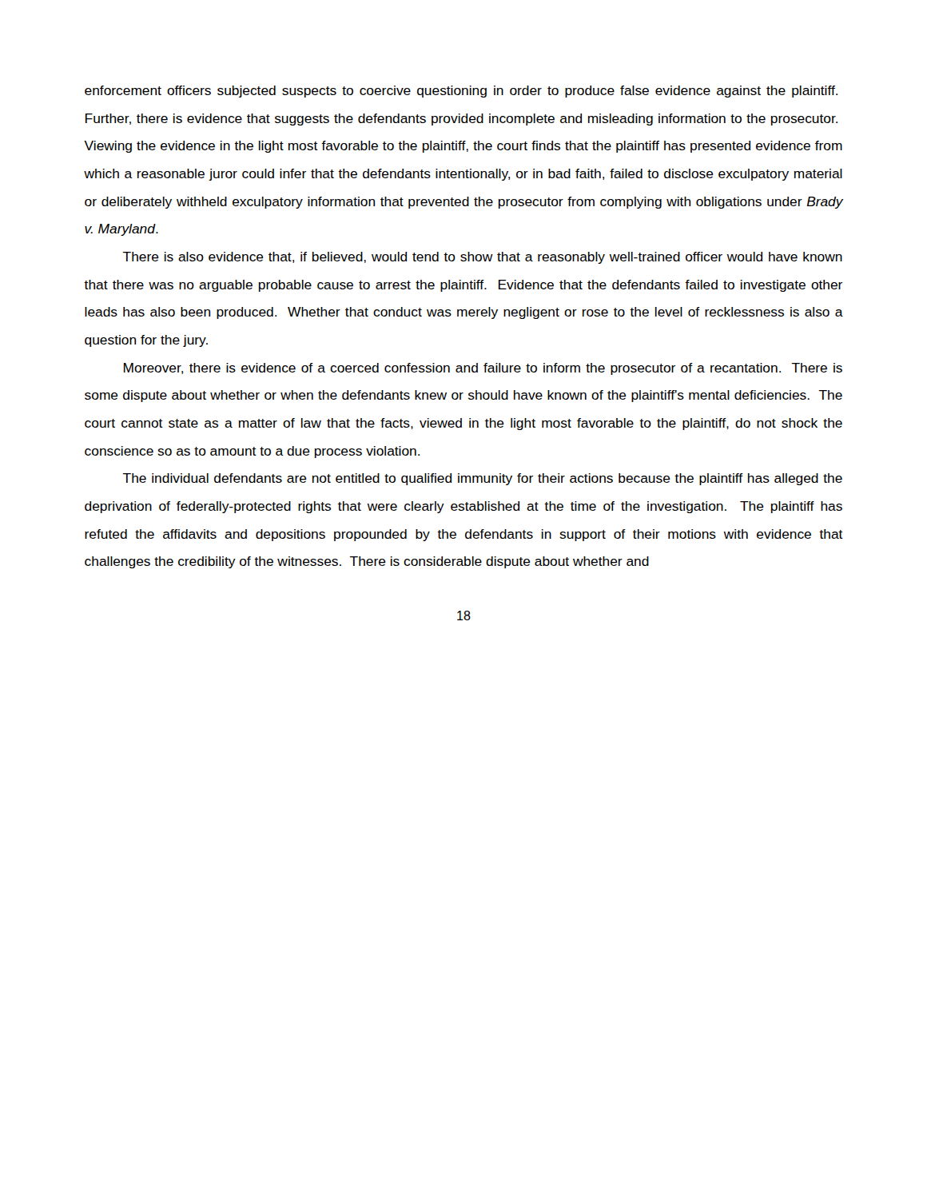enforcement officers subjected suspects to coercive questioning in order to produce false evidence against the plaintiff. Further, there is evidence that suggests the defendants provided incomplete and misleading information to the prosecutor. Viewing the evidence in the light most favorable to the plaintiff, the court finds that the plaintiff has presented evidence from which a reasonable juror could infer that the defendants intentionally, or in bad faith, failed to disclose exculpatory material or deliberately withheld exculpatory information that prevented the prosecutor from complying with obligations under Brady v. Maryland.
There is also evidence that, if believed, would tend to show that a reasonably well-trained officer would have known that there was no arguable probable cause to arrest the plaintiff. Evidence that the defendants failed to investigate other leads has also been produced. Whether that conduct was merely negligent or rose to the level of recklessness is also a question for the jury.
Moreover, there is evidence of a coerced confession and failure to inform the prosecutor of a recantation. There is some dispute about whether or when the defendants knew or should have known of the plaintiff's mental deficiencies. The court cannot state as a matter of law that the facts, viewed in the light most favorable to the plaintiff, do not shock the conscience so as to amount to a due process violation.
The individual defendants are not entitled to qualified immunity for their actions because the plaintiff has alleged the deprivation of federally-protected rights that were clearly established at the time of the investigation. The plaintiff has refuted the affidavits and depositions propounded by the defendants in support of their motions with evidence that challenges the credibility of the witnesses. There is considerable dispute about whether and
18